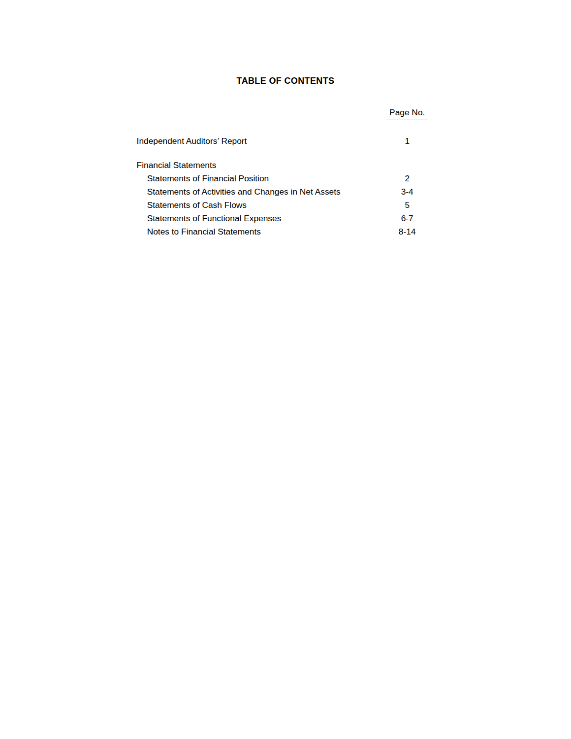TABLE OF CONTENTS
| | Page No. |
| Independent Auditors’ Report | 1 |
| Financial Statements | |
| Statements of Financial Position | 2 |
| Statements of Activities and Changes in Net Assets | 3-4 |
| Statements of Cash Flows | 5 |
| Statements of Functional Expenses | 6-7 |
| Notes to Financial Statements | 8-14 |